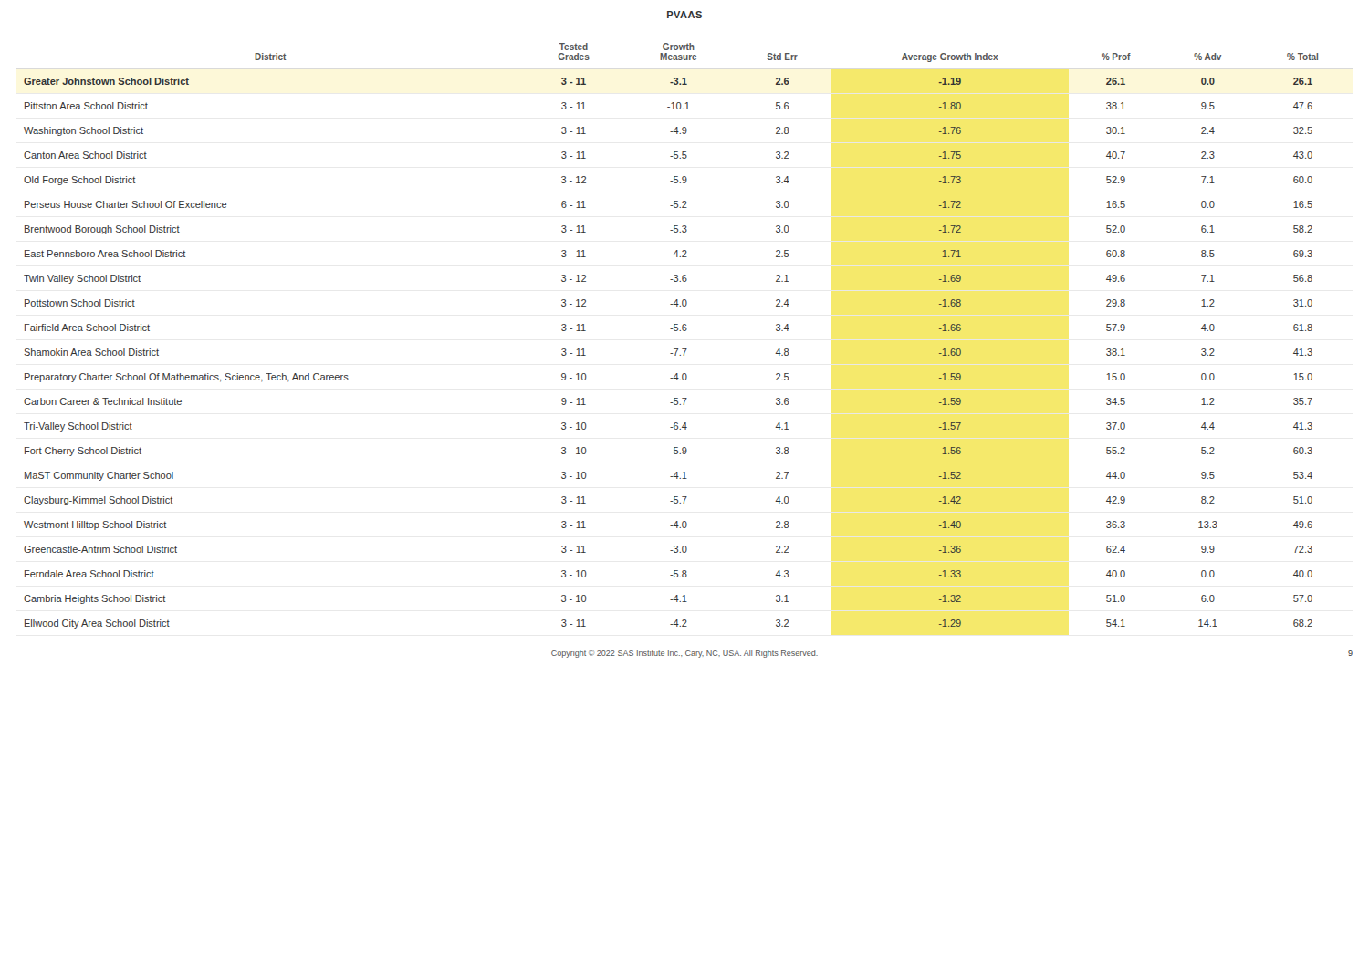PVAAS
| District | Tested Grades | Growth Measure | Std Err | Average Growth Index | % Prof | % Adv | % Total |
| --- | --- | --- | --- | --- | --- | --- | --- |
| Greater Johnstown School District | 3 - 11 | -3.1 | 2.6 | -1.19 | 26.1 | 0.0 | 26.1 |
| Pittston Area School District | 3 - 11 | -10.1 | 5.6 | -1.80 | 38.1 | 9.5 | 47.6 |
| Washington School District | 3 - 11 | -4.9 | 2.8 | -1.76 | 30.1 | 2.4 | 32.5 |
| Canton Area School District | 3 - 11 | -5.5 | 3.2 | -1.75 | 40.7 | 2.3 | 43.0 |
| Old Forge School District | 3 - 12 | -5.9 | 3.4 | -1.73 | 52.9 | 7.1 | 60.0 |
| Perseus House Charter School Of Excellence | 6 - 11 | -5.2 | 3.0 | -1.72 | 16.5 | 0.0 | 16.5 |
| Brentwood Borough School District | 3 - 11 | -5.3 | 3.0 | -1.72 | 52.0 | 6.1 | 58.2 |
| East Pennsboro Area School District | 3 - 11 | -4.2 | 2.5 | -1.71 | 60.8 | 8.5 | 69.3 |
| Twin Valley School District | 3 - 12 | -3.6 | 2.1 | -1.69 | 49.6 | 7.1 | 56.8 |
| Pottstown School District | 3 - 12 | -4.0 | 2.4 | -1.68 | 29.8 | 1.2 | 31.0 |
| Fairfield Area School District | 3 - 11 | -5.6 | 3.4 | -1.66 | 57.9 | 4.0 | 61.8 |
| Shamokin Area School District | 3 - 11 | -7.7 | 4.8 | -1.60 | 38.1 | 3.2 | 41.3 |
| Preparatory Charter School Of Mathematics, Science, Tech, And Careers | 9 - 10 | -4.0 | 2.5 | -1.59 | 15.0 | 0.0 | 15.0 |
| Carbon Career & Technical Institute | 9 - 11 | -5.7 | 3.6 | -1.59 | 34.5 | 1.2 | 35.7 |
| Tri-Valley School District | 3 - 10 | -6.4 | 4.1 | -1.57 | 37.0 | 4.4 | 41.3 |
| Fort Cherry School District | 3 - 10 | -5.9 | 3.8 | -1.56 | 55.2 | 5.2 | 60.3 |
| MaST Community Charter School | 3 - 10 | -4.1 | 2.7 | -1.52 | 44.0 | 9.5 | 53.4 |
| Claysburg-Kimmel School District | 3 - 11 | -5.7 | 4.0 | -1.42 | 42.9 | 8.2 | 51.0 |
| Westmont Hilltop School District | 3 - 11 | -4.0 | 2.8 | -1.40 | 36.3 | 13.3 | 49.6 |
| Greencastle-Antrim School District | 3 - 11 | -3.0 | 2.2 | -1.36 | 62.4 | 9.9 | 72.3 |
| Ferndale Area School District | 3 - 10 | -5.8 | 4.3 | -1.33 | 40.0 | 0.0 | 40.0 |
| Cambria Heights School District | 3 - 10 | -4.1 | 3.1 | -1.32 | 51.0 | 6.0 | 57.0 |
| Ellwood City Area School District | 3 - 11 | -4.2 | 3.2 | -1.29 | 54.1 | 14.1 | 68.2 |
Copyright © 2022 SAS Institute Inc., Cary, NC, USA. All Rights Reserved. 9